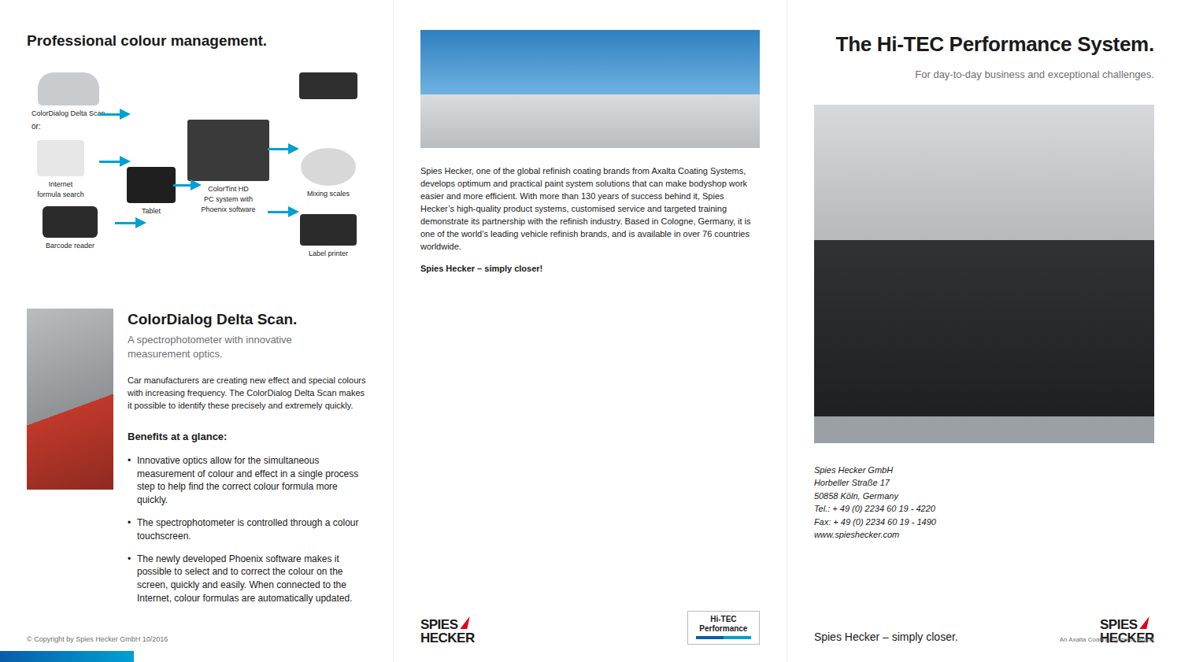Professional colour management.
ColorDialog Delta Scan
or:
Internet
formula search
Barcode reader
Tablet
ColorTint HD
PC system with
Phoenix software
Mixing scales
Label printer
ColorDialog Delta Scan.
A spectrophotometer with innovative
measurement optics.
Car manufacturers are creating new effect and special colours with increasing frequency. The ColorDialog Delta Scan makes it possible to identify these precisely and extremely quickly.
Benefits at a glance:
Innovative optics allow for the simultaneous measurement of colour and effect in a single process step to help find the correct colour formula more quickly.
The spectrophotometer is controlled through a colour touchscreen.
The newly developed Phoenix software makes it possible to select and to correct the colour on the screen, quickly and easily. When connected to the Internet, colour formulas are automatically updated.
© Copyright by Spies Hecker GmbH 10/2016
Spies Hecker, one of the global refinish coating brands from Axalta Coating Systems, develops optimum and practical paint system solutions that can make bodyshop work easier and more efficient. With more than 130 years of success behind it, Spies Hecker’s high-quality product systems, customised service and targeted training demonstrate its partnership with the refinish industry. Based in Cologne, Germany, it is one of the world’s leading vehicle refinish brands, and is available in over 76 countries worldwide.
Spies Hecker – simply closer!
SPIES HECKER
Hi-TEC
Performance
The Hi-TEC Performance System.
For day-to-day business and exceptional challenges.
Spies Hecker GmbH
Horbeller Straße 17
50858 Köln, Germany
Tel.: + 49 (0) 2234 60 19 - 4220
Fax: + 49 (0) 2234 60 19 - 1490
www.spieshecker.com
Spies Hecker – simply closer.
SPIES HECKER
An Axalta Coating Systems Brand